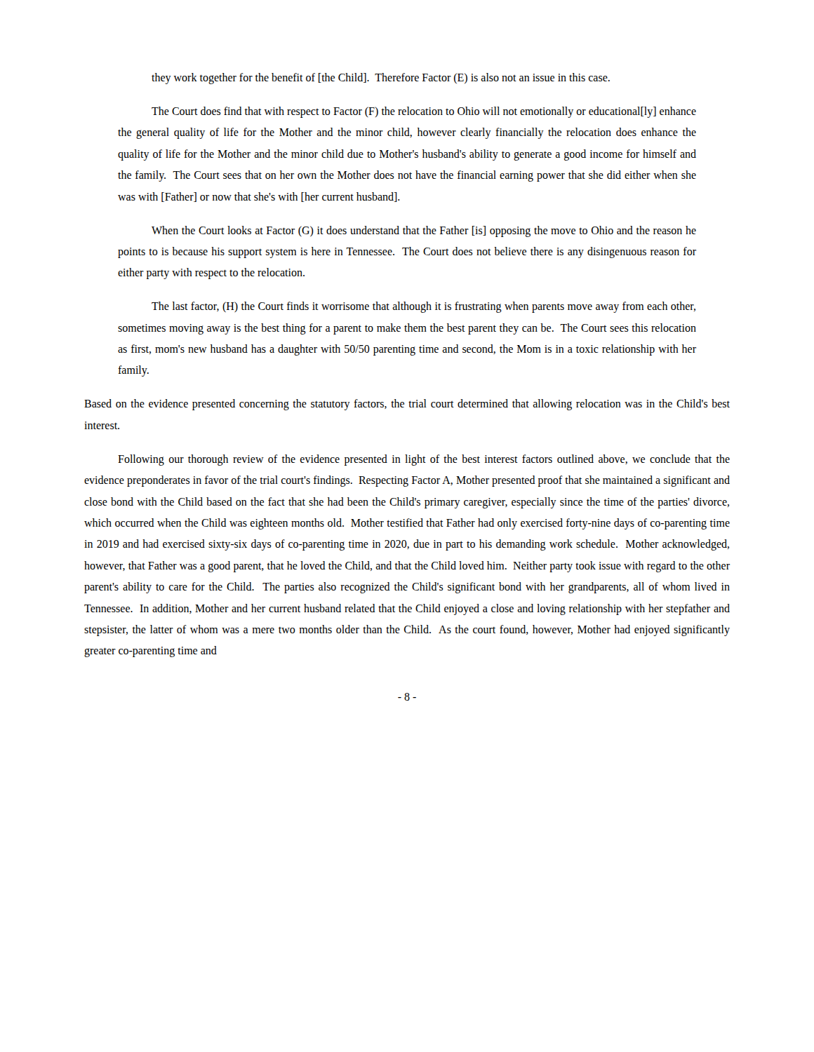they work together for the benefit of [the Child]. Therefore Factor (E) is also not an issue in this case.
The Court does find that with respect to Factor (F) the relocation to Ohio will not emotionally or educational[ly] enhance the general quality of life for the Mother and the minor child, however clearly financially the relocation does enhance the quality of life for the Mother and the minor child due to Mother's husband's ability to generate a good income for himself and the family. The Court sees that on her own the Mother does not have the financial earning power that she did either when she was with [Father] or now that she's with [her current husband].
When the Court looks at Factor (G) it does understand that the Father [is] opposing the move to Ohio and the reason he points to is because his support system is here in Tennessee. The Court does not believe there is any disingenuous reason for either party with respect to the relocation.
The last factor, (H) the Court finds it worrisome that although it is frustrating when parents move away from each other, sometimes moving away is the best thing for a parent to make them the best parent they can be. The Court sees this relocation as first, mom's new husband has a daughter with 50/50 parenting time and second, the Mom is in a toxic relationship with her family.
Based on the evidence presented concerning the statutory factors, the trial court determined that allowing relocation was in the Child's best interest.
Following our thorough review of the evidence presented in light of the best interest factors outlined above, we conclude that the evidence preponderates in favor of the trial court's findings. Respecting Factor A, Mother presented proof that she maintained a significant and close bond with the Child based on the fact that she had been the Child's primary caregiver, especially since the time of the parties' divorce, which occurred when the Child was eighteen months old. Mother testified that Father had only exercised forty-nine days of co-parenting time in 2019 and had exercised sixty-six days of co-parenting time in 2020, due in part to his demanding work schedule. Mother acknowledged, however, that Father was a good parent, that he loved the Child, and that the Child loved him. Neither party took issue with regard to the other parent's ability to care for the Child. The parties also recognized the Child's significant bond with her grandparents, all of whom lived in Tennessee. In addition, Mother and her current husband related that the Child enjoyed a close and loving relationship with her stepfather and stepsister, the latter of whom was a mere two months older than the Child. As the court found, however, Mother had enjoyed significantly greater co-parenting time and
- 8 -